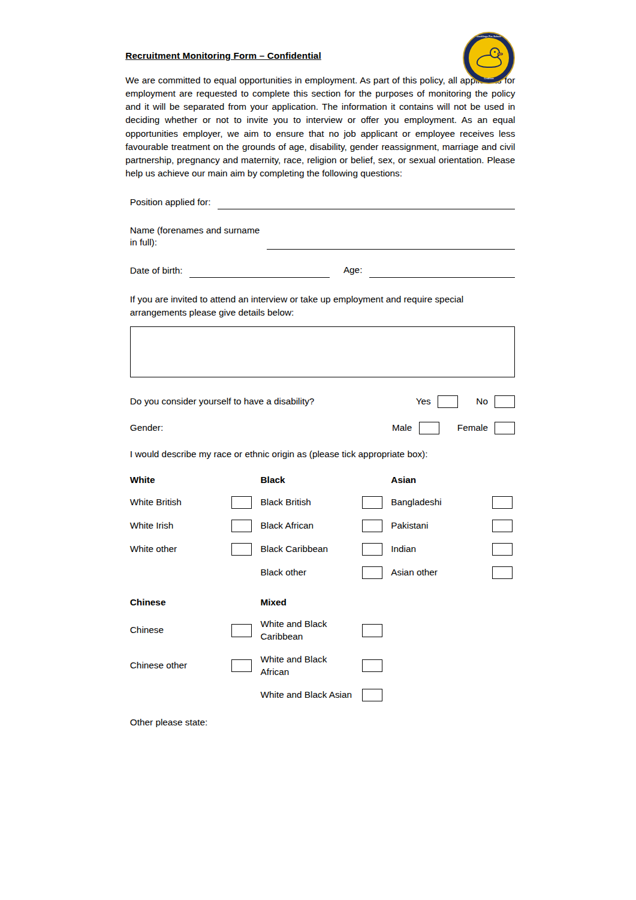Ducklings Pre-School
Crediton
Recruitment Monitoring Form – Confidential
We are committed to equal opportunities in employment. As part of this policy, all applicants for employment are requested to complete this section for the purposes of monitoring the policy and it will be separated from your application. The information it contains will not be used in deciding whether or not to invite you to interview or offer you employment. As an equal opportunities employer, we aim to ensure that no job applicant or employee receives less favourable treatment on the grounds of age, disability, gender reassignment, marriage and civil partnership, pregnancy and maternity, race, religion or belief, sex, or sexual orientation. Please help us achieve our main aim by completing the following questions:
Position applied for:
Name (forenames and surname
in full):
Date of birth:
Age:
If you are invited to attend an interview or take up employment and require special arrangements please give details below:
Do you consider yourself to have a disability?
Yes
No
Gender:
Male
Female
I would describe my race or ethnic origin as (please tick appropriate box):
| White | | Black | | Asian | |
| White British | | Black British | | Bangladeshi | |
| White Irish | | Black African | | Pakistani | |
| White other | | Black Caribbean | | Indian | |
| | | Black other | | Asian other | |
| Chinese | | Mixed | | | |
| Chinese | | White and Black Caribbean | | | |
| Chinese other | | White and Black African | | | |
| | | White and Black Asian | | | |
Other please state: